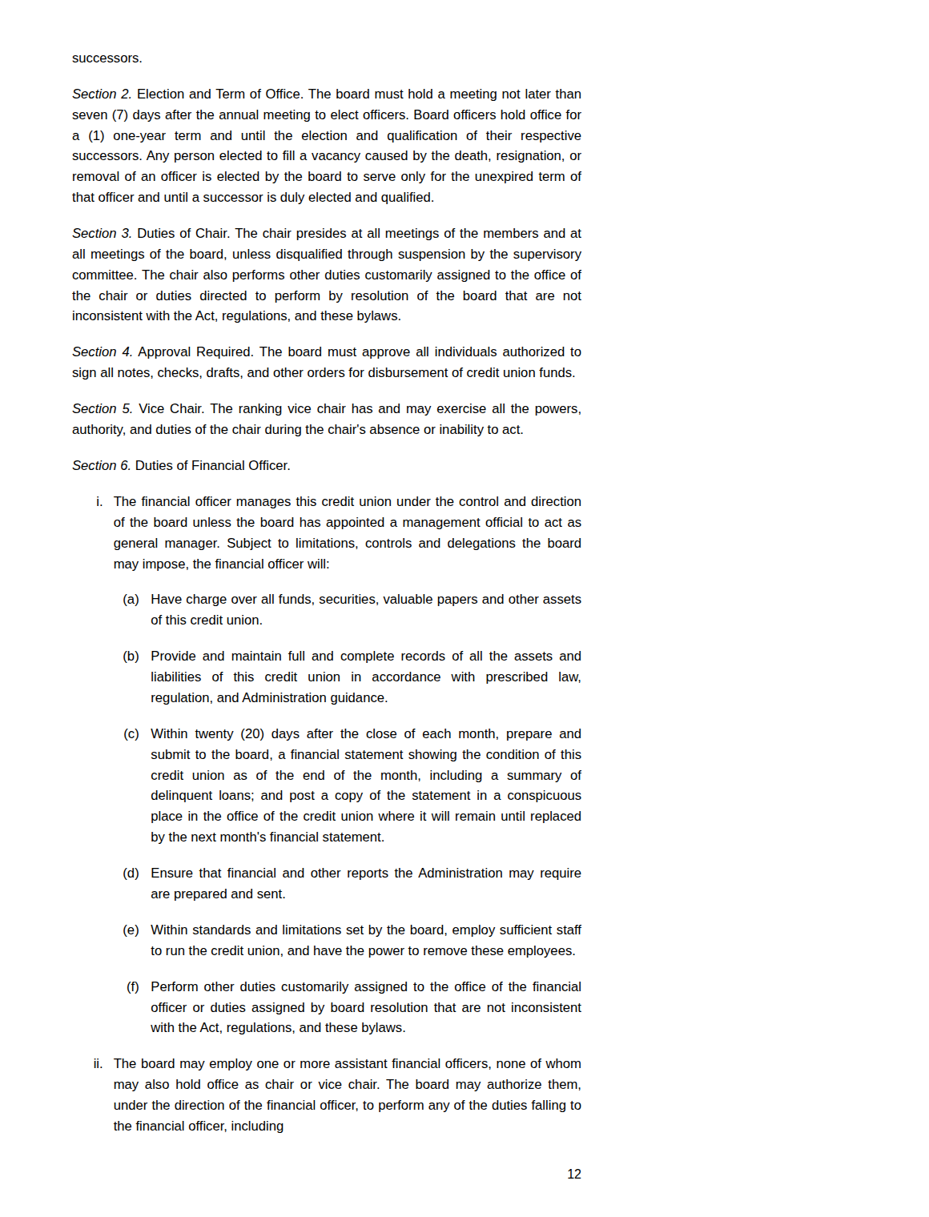successors.
Section 2. Election and Term of Office. The board must hold a meeting not later than seven (7) days after the annual meeting to elect officers. Board officers hold office for a (1) one-year term and until the election and qualification of their respective successors. Any person elected to fill a vacancy caused by the death, resignation, or removal of an officer is elected by the board to serve only for the unexpired term of that officer and until a successor is duly elected and qualified.
Section 3. Duties of Chair. The chair presides at all meetings of the members and at all meetings of the board, unless disqualified through suspension by the supervisory committee. The chair also performs other duties customarily assigned to the office of the chair or duties directed to perform by resolution of the board that are not inconsistent with the Act, regulations, and these bylaws.
Section 4. Approval Required. The board must approve all individuals authorized to sign all notes, checks, drafts, and other orders for disbursement of credit union funds.
Section 5. Vice Chair. The ranking vice chair has and may exercise all the powers, authority, and duties of the chair during the chair's absence or inability to act.
Section 6. Duties of Financial Officer.
The financial officer manages this credit union under the control and direction of the board unless the board has appointed a management official to act as general manager. Subject to limitations, controls and delegations the board may impose, the financial officer will:
Have charge over all funds, securities, valuable papers and other assets of this credit union.
Provide and maintain full and complete records of all the assets and liabilities of this credit union in accordance with prescribed law, regulation, and Administration guidance.
Within twenty (20) days after the close of each month, prepare and submit to the board, a financial statement showing the condition of this credit union as of the end of the month, including a summary of delinquent loans; and post a copy of the statement in a conspicuous place in the office of the credit union where it will remain until replaced by the next month's financial statement.
Ensure that financial and other reports the Administration may require are prepared and sent.
Within standards and limitations set by the board, employ sufficient staff to run the credit union, and have the power to remove these employees.
Perform other duties customarily assigned to the office of the financial officer or duties assigned by board resolution that are not inconsistent with the Act, regulations, and these bylaws.
The board may employ one or more assistant financial officers, none of whom may also hold office as chair or vice chair. The board may authorize them, under the direction of the financial officer, to perform any of the duties falling to the financial officer, including
12